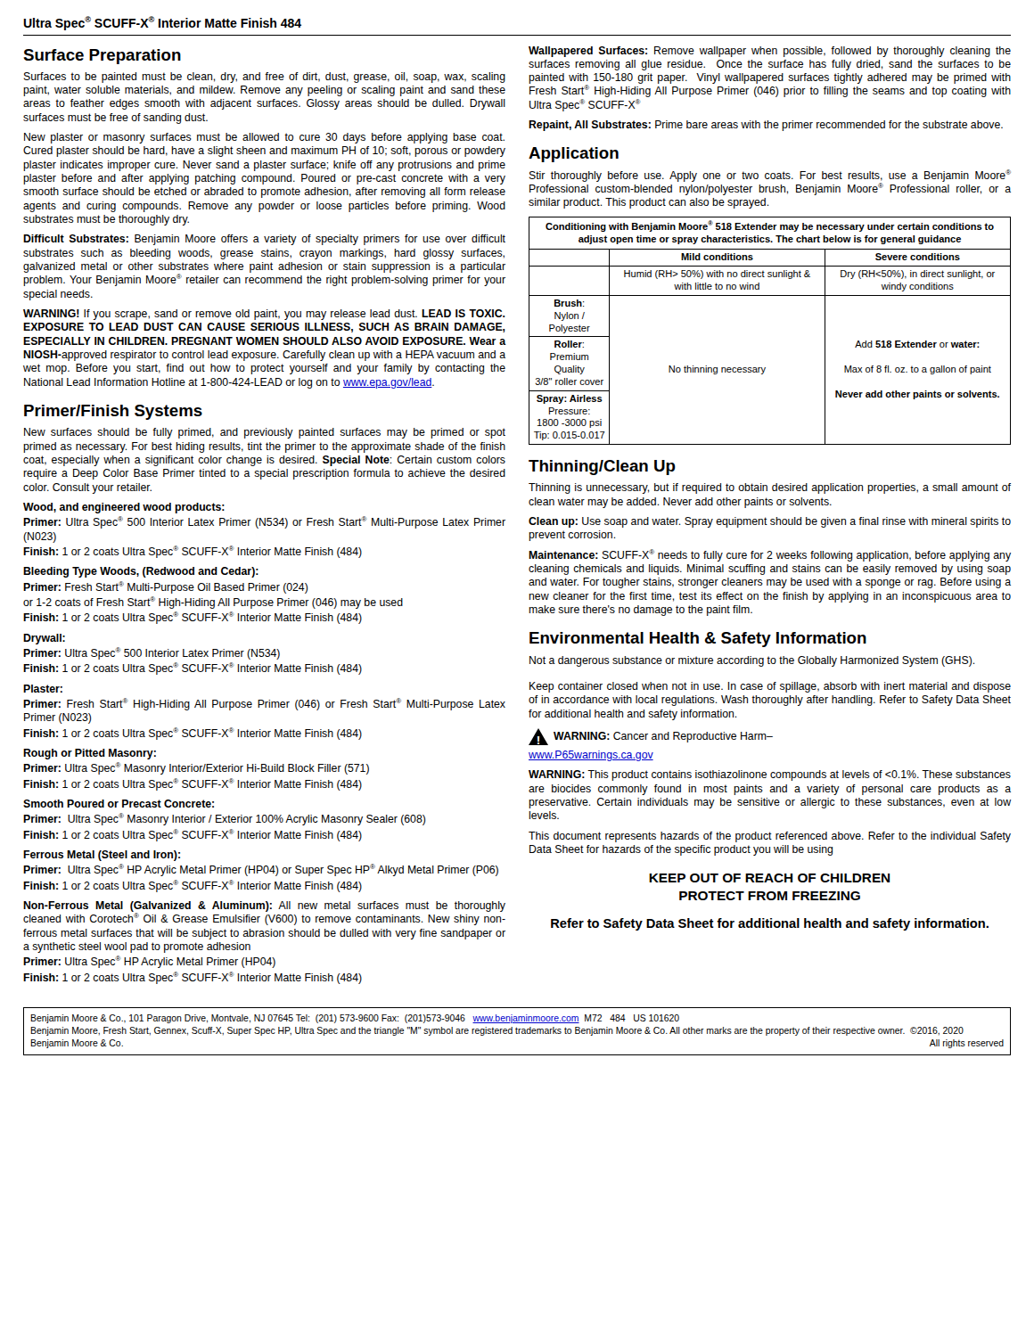Ultra Spec® SCUFF-X® Interior Matte Finish 484
Surface Preparation
Surfaces to be painted must be clean, dry, and free of dirt, dust, grease, oil, soap, wax, scaling paint, water soluble materials, and mildew. Remove any peeling or scaling paint and sand these areas to feather edges smooth with adjacent surfaces. Glossy areas should be dulled. Drywall surfaces must be free of sanding dust.
New plaster or masonry surfaces must be allowed to cure 30 days before applying base coat. Cured plaster should be hard, have a slight sheen and maximum PH of 10; soft, porous or powdery plaster indicates improper cure. Never sand a plaster surface; knife off any protrusions and prime plaster before and after applying patching compound. Poured or pre-cast concrete with a very smooth surface should be etched or abraded to promote adhesion, after removing all form release agents and curing compounds. Remove any powder or loose particles before priming. Wood substrates must be thoroughly dry.
Difficult Substrates: Benjamin Moore offers a variety of specialty primers for use over difficult substrates such as bleeding woods, grease stains, crayon markings, hard glossy surfaces, galvanized metal or other substrates where paint adhesion or stain suppression is a particular problem. Your Benjamin Moore® retailer can recommend the right problem-solving primer for your special needs.
WARNING! If you scrape, sand or remove old paint, you may release lead dust. LEAD IS TOXIC. EXPOSURE TO LEAD DUST CAN CAUSE SERIOUS ILLNESS, SUCH AS BRAIN DAMAGE, ESPECIALLY IN CHILDREN. PREGNANT WOMEN SHOULD ALSO AVOID EXPOSURE. Wear a NIOSH-approved respirator to control lead exposure. Carefully clean up with a HEPA vacuum and a wet mop. Before you start, find out how to protect yourself and your family by contacting the National Lead Information Hotline at 1-800-424-LEAD or log on to www.epa.gov/lead.
Primer/Finish Systems
New surfaces should be fully primed, and previously painted surfaces may be primed or spot primed as necessary. For best hiding results, tint the primer to the approximate shade of the finish coat, especially when a significant color change is desired. Special Note: Certain custom colors require a Deep Color Base Primer tinted to a special prescription formula to achieve the desired color. Consult your retailer.
Wood, and engineered wood products:
Primer: Ultra Spec® 500 Interior Latex Primer (N534) or Fresh Start® Multi-Purpose Latex Primer (N023)
Finish: 1 or 2 coats Ultra Spec® SCUFF-X® Interior Matte Finish (484)
Bleeding Type Woods, (Redwood and Cedar):
Primer: Fresh Start® Multi-Purpose Oil Based Primer (024)
or 1-2 coats of Fresh Start® High-Hiding All Purpose Primer (046) may be used
Finish: 1 or 2 coats Ultra Spec® SCUFF-X® Interior Matte Finish (484)
Drywall:
Primer: Ultra Spec® 500 Interior Latex Primer (N534)
Finish: 1 or 2 coats Ultra Spec® SCUFF-X® Interior Matte Finish (484)
Plaster:
Primer: Fresh Start® High-Hiding All Purpose Primer (046) or Fresh Start® Multi-Purpose Latex Primer (N023)
Finish: 1 or 2 coats Ultra Spec® SCUFF-X® Interior Matte Finish (484)
Rough or Pitted Masonry:
Primer: Ultra Spec® Masonry Interior/Exterior Hi-Build Block Filler (571)
Finish: 1 or 2 coats Ultra Spec® SCUFF-X® Interior Matte Finish (484)
Smooth Poured or Precast Concrete:
Primer: Ultra Spec® Masonry Interior / Exterior 100% Acrylic Masonry Sealer (608)
Finish: 1 or 2 coats Ultra Spec® SCUFF-X® Interior Matte Finish (484)
Ferrous Metal (Steel and Iron):
Primer: Ultra Spec® HP Acrylic Metal Primer (HP04) or Super Spec HP® Alkyd Metal Primer (P06)
Finish: 1 or 2 coats Ultra Spec® SCUFF-X® Interior Matte Finish (484)
Non-Ferrous Metal (Galvanized & Aluminum): All new metal surfaces must be thoroughly cleaned with Corotech® Oil & Grease Emulsifier (V600) to remove contaminants. New shiny non-ferrous metal surfaces that will be subject to abrasion should be dulled with very fine sandpaper or a synthetic steel wool pad to promote adhesion
Primer: Ultra Spec® HP Acrylic Metal Primer (HP04)
Finish: 1 or 2 coats Ultra Spec® SCUFF-X® Interior Matte Finish (484)
Wallpapered Surfaces: Remove wallpaper when possible, followed by thoroughly cleaning the surfaces removing all glue residue. Once the surface has fully dried, sand the surfaces to be painted with 150-180 grit paper. Vinyl wallpapered surfaces tightly adhered may be primed with Fresh Start® High-Hiding All Purpose Primer (046) prior to filling the seams and top coating with Ultra Spec® SCUFF-X®
Repaint, All Substrates: Prime bare areas with the primer recommended for the substrate above.
Application
Stir thoroughly before use. Apply one or two coats. For best results, use a Benjamin Moore® Professional custom-blended nylon/polyester brush, Benjamin Moore® Professional roller, or a similar product. This product can also be sprayed.
| Conditioning with Benjamin Moore ® 518 Extender may be necessary under certain conditions to adjust open time or spray characteristics. The chart below is for general guidance |
| | Mild conditions | Severe conditions |
| | Humid (RH> 50%) with no direct sunlight & with little to no wind | Dry (RH<50%), in direct sunlight, or windy conditions |
| Brush : Nylon / Polyester | No thinning necessary | Add 518 Extender or water: Max of 8 fl. oz. to a gallon of paint Never add other paints or solvents. |
| Roller : Premium Quality 3/8" roller cover |
| Spray: Airless Pressure: 1800 -3000 psi Tip: 0.015-0.017 |
Thinning/Clean Up
Thinning is unnecessary, but if required to obtain desired application properties, a small amount of clean water may be added. Never add other paints or solvents.
Clean up: Use soap and water. Spray equipment should be given a final rinse with mineral spirits to prevent corrosion.
Maintenance: SCUFF-X® needs to fully cure for 2 weeks following application, before applying any cleaning chemicals and liquids. Minimal scuffing and stains can be easily removed by using soap and water. For tougher stains, stronger cleaners may be used with a sponge or rag. Before using a new cleaner for the first time, test its effect on the finish by applying in an inconspicuous area to make sure there's no damage to the paint film.
Environmental Health & Safety Information
Not a dangerous substance or mixture according to the Globally Harmonized System (GHS).
Keep container closed when not in use. In case of spillage, absorb with inert material and dispose of in accordance with local regulations. Wash thoroughly after handling. Refer to Safety Data Sheet for additional health and safety information.
WARNING: Cancer and Reproductive Harm–
www.P65warnings.ca.gov
WARNING: This product contains isothiazolinone compounds at levels of <0.1%. These substances are biocides commonly found in most paints and a variety of personal care products as a preservative. Certain individuals may be sensitive or allergic to these substances, even at low levels.
This document represents hazards of the product referenced above. Refer to the individual Safety Data Sheet for hazards of the specific product you will be using
KEEP OUT OF REACH OF CHILDREN
PROTECT FROM FREEZING
Refer to Safety Data Sheet for additional health and safety information.
Benjamin Moore & Co., 101 Paragon Drive, Montvale, NJ 07645 Tel: (201) 573-9600 Fax: (201)573-9046 www.benjaminmoore.com M72 484 US 101620
Benjamin Moore, Fresh Start, Gennex, Scuff-X, Super Spec HP, Ultra Spec and the triangle "M" symbol are registered trademarks to Benjamin Moore & Co. All other marks are the property of their respective owner. ©2016, 2020 Benjamin Moore & Co.All rights reserved